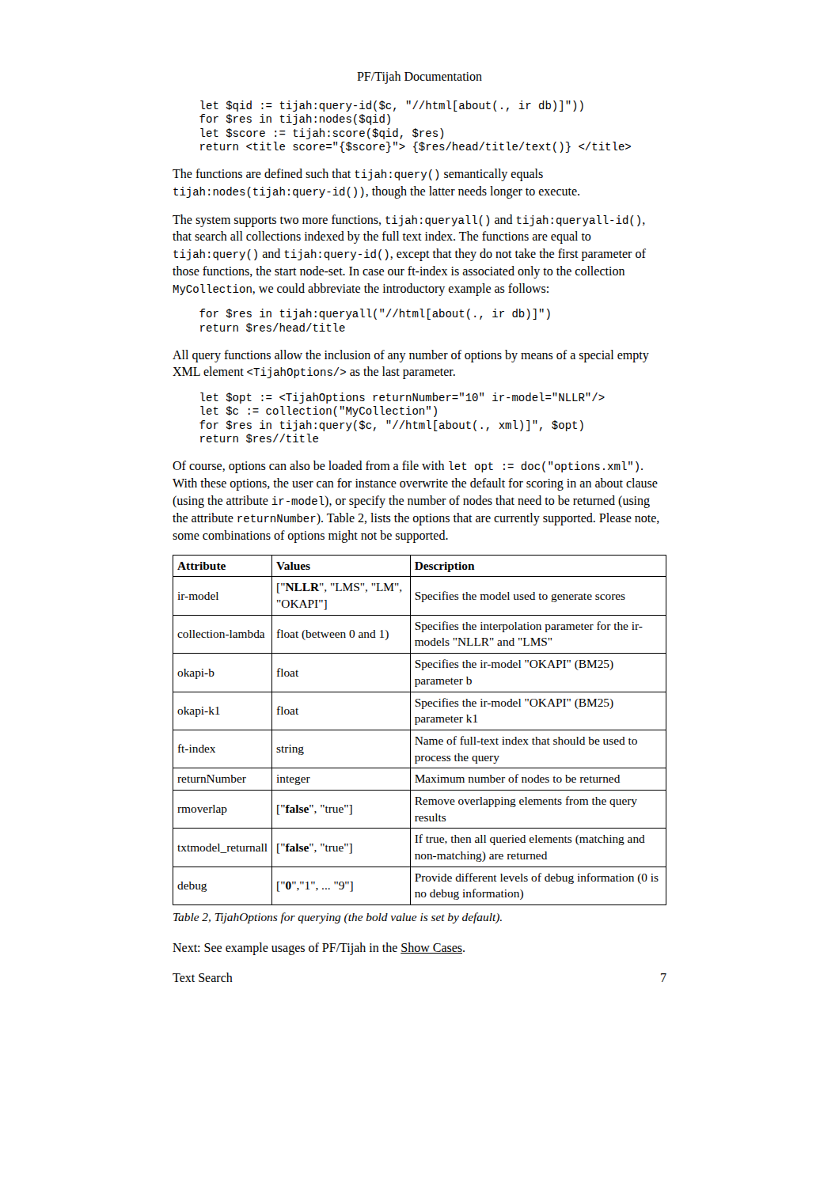PF/Tijah Documentation
let $qid := tijah:query-id($c, "//html[about(., ir db)]"))
for $res in tijah:nodes($qid)
let $score := tijah:score($qid, $res)
return <title score="{$score}"> {$res/head/title/text()} </title>
The functions are defined such that tijah:query() semantically equals tijah:nodes(tijah:query-id()), though the latter needs longer to execute.
The system supports two more functions, tijah:queryall() and tijah:queryall-id(), that search all collections indexed by the full text index. The functions are equal to tijah:query() and tijah:query-id(), except that they do not take the first parameter of those functions, the start node-set. In case our ft-index is associated only to the collection MyCollection, we could abbreviate the introductory example as follows:
for $res in tijah:queryall("//html[about(., ir db)]")
return $res/head/title
All query functions allow the inclusion of any number of options by means of a special empty XML element <TijahOptions/> as the last parameter.
let $opt := <TijahOptions returnNumber="10" ir-model="NLLR"/>
let $c := collection("MyCollection")
for $res in tijah:query($c, "//html[about(., xml)]", $opt)
return $res//title
Of course, options can also be loaded from a file with let opt := doc("options.xml"). With these options, the user can for instance overwrite the default for scoring in an about clause (using the attribute ir-model), or specify the number of nodes that need to be returned (using the attribute returnNumber). Table 2, lists the options that are currently supported. Please note, some combinations of options might not be supported.
| Attribute | Values | Description |
| --- | --- | --- |
| ir-model | [" NLLR ", "LMS", "LM", "OKAPI"] | Specifies the model used to generate scores |
| collection-lambda | float (between 0 and 1) | Specifies the interpolation parameter for the ir-models "NLLR" and "LMS" |
| okapi-b | float | Specifies the ir-model "OKAPI" (BM25) parameter b |
| okapi-k1 | float | Specifies the ir-model "OKAPI" (BM25) parameter k1 |
| ft-index | string | Name of full-text index that should be used to process the query |
| returnNumber | integer | Maximum number of nodes to be returned |
| rmoverlap | [" false ", "true"] | Remove overlapping elements from the query results |
| txtmodel_returnall | [" false ", "true"] | If true, then all queried elements (matching and non-matching) are returned |
| debug | [" 0 ","1", ... "9"] | Provide different levels of debug information (0 is no debug information) |
Table 2, TijahOptions for querying (the bold value is set by default).
Next: See example usages of PF/Tijah in the Show Cases.
Text Search 7